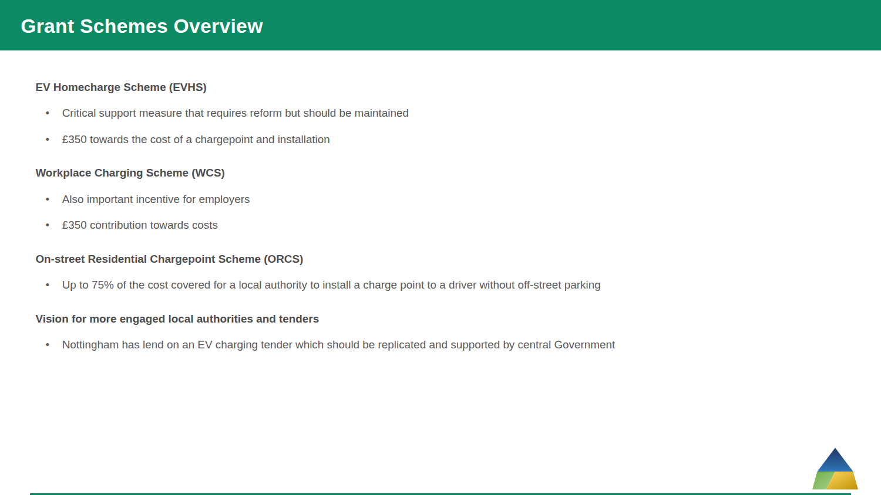Grant Schemes Overview
EV Homecharge Scheme (EVHS)
Critical support measure that requires reform but should be maintained
£350 towards the cost of a chargepoint and installation
Workplace Charging Scheme (WCS)
Also important incentive for employers
£350 contribution towards costs
On-street Residential Chargepoint Scheme (ORCS)
Up to 75% of the cost covered for a local authority to install a charge point to a driver without off-street parking
Vision for more engaged local authorities and tenders
Nottingham has lend on an EV charging tender which should be replicated and supported by central Government